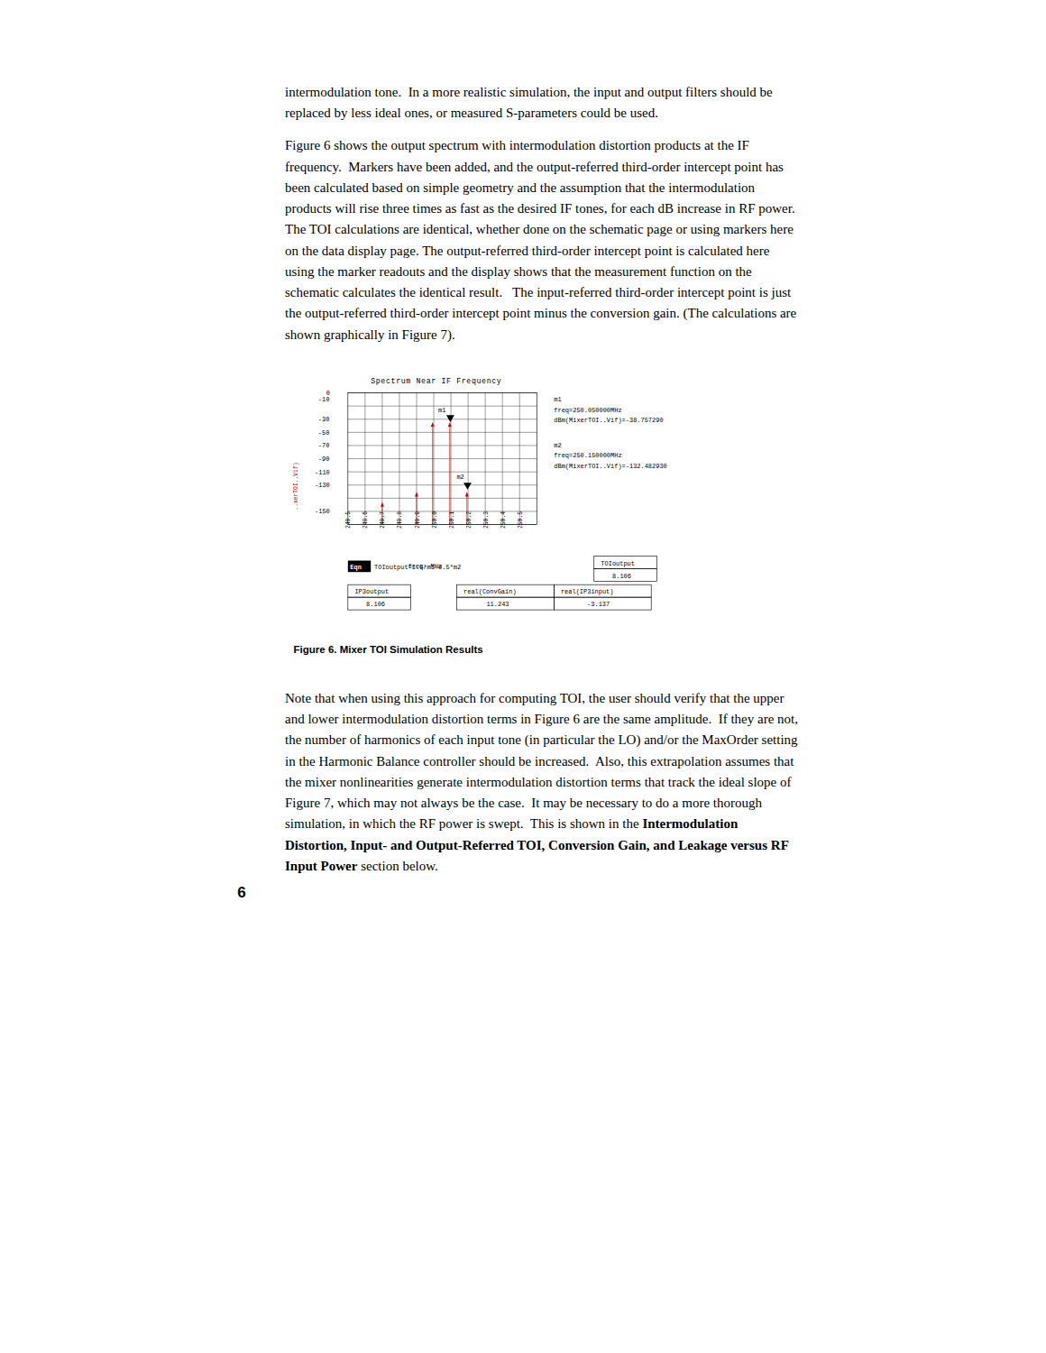intermodulation tone. In a more realistic simulation, the input and output filters should be replaced by less ideal ones, or measured S-parameters could be used.
Figure 6 shows the output spectrum with intermodulation distortion products at the IF frequency. Markers have been added, and the output-referred third-order intercept point has been calculated based on simple geometry and the assumption that the intermodulation products will rise three times as fast as the desired IF tones, for each dB increase in RF power. The TOI calculations are identical, whether done on the schematic page or using markers here on the data display page. The output-referred third-order intercept point is calculated here using the marker readouts and the display shows that the measurement function on the schematic calculates the identical result. The input-referred third-order intercept point is just the output-referred third-order intercept point minus the conversion gain. (The calculations are shown graphically in Figure 7).
..xerTOI..Vif) Spectrum Near IF Frequency 0 -10 -30 -50 -70 -90 -110 -130 -150 m1 m2 249.5 249.6 249.7 249.8 249.9 250.0 250.1 250.2 250.3 250.4 250.5 freq, MHz m1 freq=250.050000MHz dBm(MixerTOI..Vif)=-38.757290 m2 freq=250.150000MHz dBm(MixerTOI..Vif)=-132.482930 Eqn TOIoutput=1.5*m1-0.5*m2 TOIoutput 8.106 IP3output 8.106 real(ConvGain) 11.243 real(IP3input) -3.137
Figure 6. Mixer TOI Simulation Results
Note that when using this approach for computing TOI, the user should verify that the upper and lower intermodulation distortion terms in Figure 6 are the same amplitude. If they are not, the number of harmonics of each input tone (in particular the LO) and/or the MaxOrder setting in the Harmonic Balance controller should be increased. Also, this extrapolation assumes that the mixer nonlinearities generate intermodulation distortion terms that track the ideal slope of Figure 7, which may not always be the case. It may be necessary to do a more thorough simulation, in which the RF power is swept. This is shown in the Intermodulation Distortion, Input- and Output-Referred TOI, Conversion Gain, and Leakage versus RF Input Power section below.
6